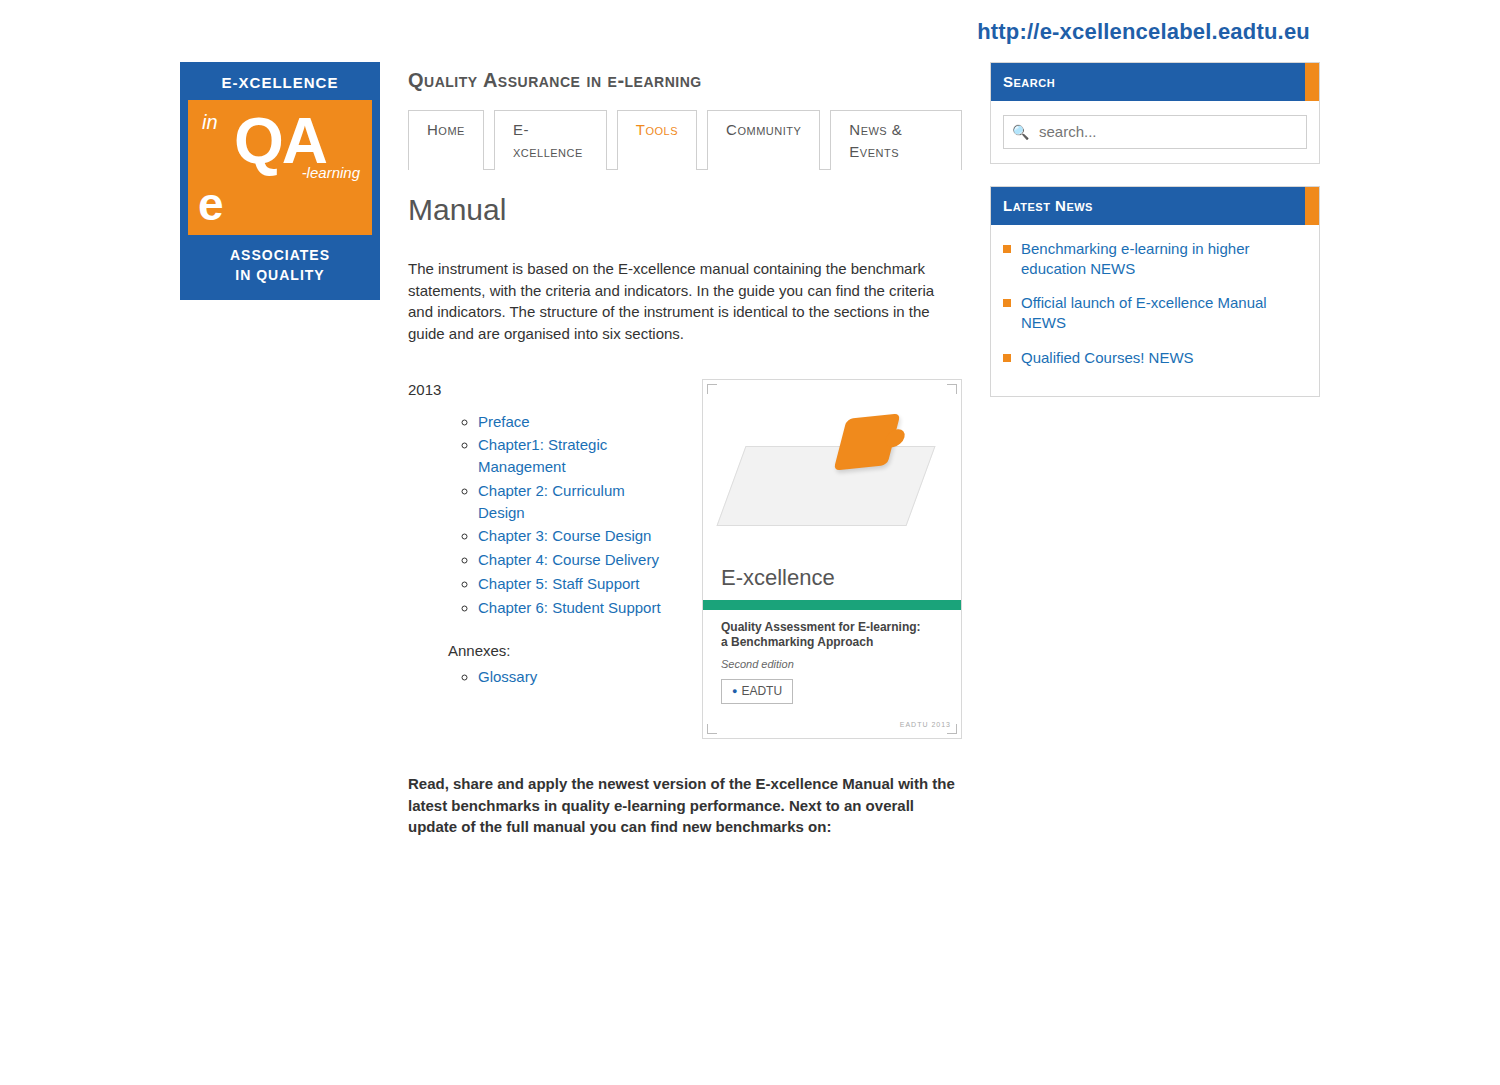http://e-xcellencelabel.eadtu.eu
E-XCELLENCE
in
QA
-learning
e
ASSOCIATES
IN QUALITY
Quality Assurance in e-learning
Home E-xcellence Tools Community News & Events
Manual
The instrument is based on the E-xcellence manual containing the benchmark statements, with the criteria and indicators. In the guide you can find the criteria and indicators. The structure of the instrument is identical to the sections in the guide and are organised into six sections.
2013
Preface
Chapter1: Strategic Management
Chapter 2: Curriculum Design
Chapter 3: Course Design
Chapter 4: Course Delivery
Chapter 5: Staff Support
Chapter 6: Student Support
Annexes:
Glossary
E-xcellence
Quality Assessment for E-learning:
a Benchmarking Approach Second edition
EADTU
EADTU 2013
Read, share and apply the newest version of the E-xcellence Manual with the latest benchmarks in quality e-learning performance. Next to an overall update of the full manual you can find new benchmarks on:
Search
🔍
Latest News
Benchmarking e-learning in higher education NEWS
Official launch of E-xcellence Manual NEWS
Qualified Courses! NEWS